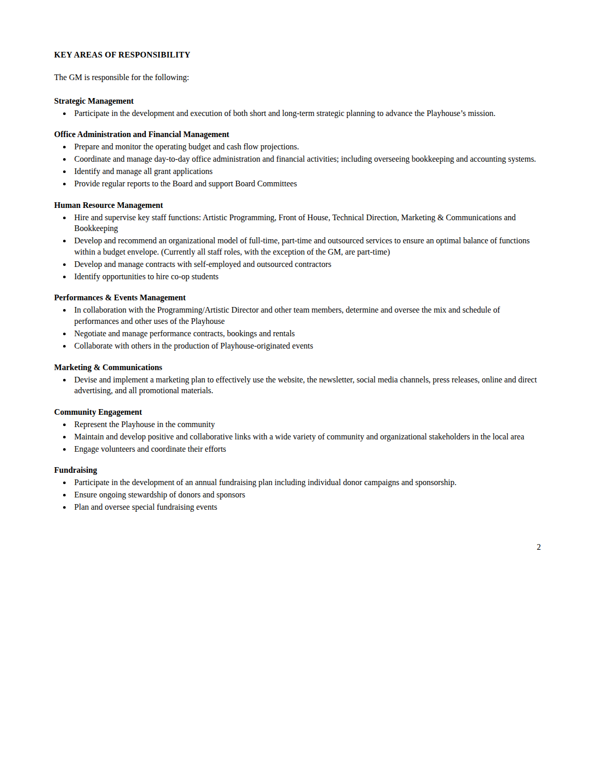Key Areas of Responsibility
The GM is responsible for the following:
Strategic Management
Participate in the development and execution of both short and long-term strategic planning to advance the Playhouse’s mission.
Office Administration and Financial Management
Prepare and monitor the operating budget and cash flow projections.
Coordinate and manage day-to-day office administration and financial activities; including overseeing bookkeeping and accounting systems.
Identify and manage all grant applications
Provide regular reports to the Board and support Board Committees
Human Resource Management
Hire and supervise key staff functions: Artistic Programming, Front of House, Technical Direction, Marketing & Communications and Bookkeeping
Develop and recommend an organizational model of full-time, part-time and outsourced services to ensure an optimal balance of functions within a budget envelope. (Currently all staff roles, with the exception of the GM, are part-time)
Develop and manage contracts with self-employed and outsourced contractors
Identify opportunities to hire co-op students
Performances & Events Management
In collaboration with the Programming/Artistic Director and other team members, determine and oversee the mix and schedule of performances and other uses of the Playhouse
Negotiate and manage performance contracts, bookings and rentals
Collaborate with others in the production of Playhouse-originated events
Marketing & Communications
Devise and implement a marketing plan to effectively use the website, the newsletter, social media channels, press releases, online and direct advertising, and all promotional materials.
Community Engagement
Represent the Playhouse in the community
Maintain and develop positive and collaborative links with a wide variety of community and organizational stakeholders in the local area
Engage volunteers and coordinate their efforts
Fundraising
Participate in the development of an annual fundraising plan including individual donor campaigns and sponsorship.
Ensure ongoing stewardship of donors and sponsors
Plan and oversee special fundraising events
2